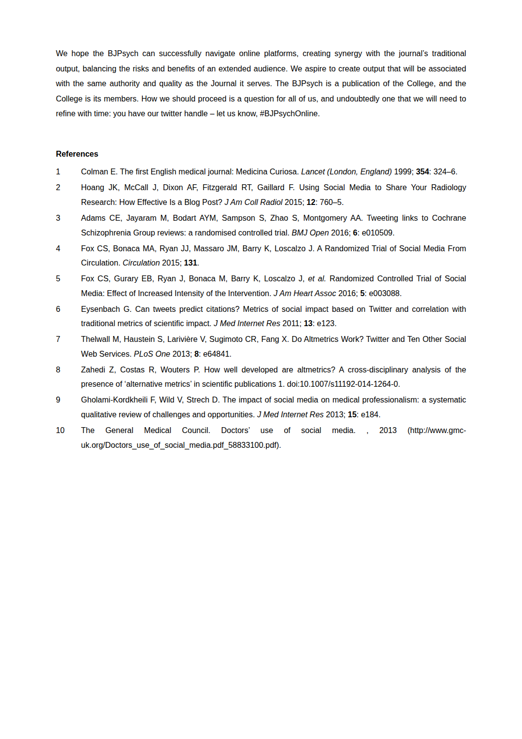We hope the BJPsych can successfully navigate online platforms, creating synergy with the journal’s traditional output, balancing the risks and benefits of an extended audience. We aspire to create output that will be associated with the same authority and quality as the Journal it serves. The BJPsych is a publication of the College, and the College is its members. How we should proceed is a question for all of us, and undoubtedly one that we will need to refine with time: you have our twitter handle – let us know, #BJPsychOnline.
References
1 Colman E. The first English medical journal: Medicina Curiosa. Lancet (London, England) 1999; 354: 324–6.
2 Hoang JK, McCall J, Dixon AF, Fitzgerald RT, Gaillard F. Using Social Media to Share Your Radiology Research: How Effective Is a Blog Post? J Am Coll Radiol 2015; 12: 760–5.
3 Adams CE, Jayaram M, Bodart AYM, Sampson S, Zhao S, Montgomery AA. Tweeting links to Cochrane Schizophrenia Group reviews: a randomised controlled trial. BMJ Open 2016; 6: e010509.
4 Fox CS, Bonaca MA, Ryan JJ, Massaro JM, Barry K, Loscalzo J. A Randomized Trial of Social Media From Circulation. Circulation 2015; 131.
5 Fox CS, Gurary EB, Ryan J, Bonaca M, Barry K, Loscalzo J, et al. Randomized Controlled Trial of Social Media: Effect of Increased Intensity of the Intervention. J Am Heart Assoc 2016; 5: e003088.
6 Eysenbach G. Can tweets predict citations? Metrics of social impact based on Twitter and correlation with traditional metrics of scientific impact. J Med Internet Res 2011; 13: e123.
7 Thelwall M, Haustein S, Larivière V, Sugimoto CR, Fang X. Do Altmetrics Work? Twitter and Ten Other Social Web Services. PLoS One 2013; 8: e64841.
8 Zahedi Z, Costas R, Wouters P. How well developed are altmetrics? A cross-disciplinary analysis of the presence of ‘alternative metrics’ in scientific publications 1. doi:10.1007/s11192-014-1264-0.
9 Gholami-Kordkheili F, Wild V, Strech D. The impact of social media on medical professionalism: a systematic qualitative review of challenges and opportunities. J Med Internet Res 2013; 15: e184.
10 The General Medical Council. Doctors’ use of social media. , 2013 (http://www.gmc-uk.org/Doctors_use_of_social_media.pdf_58833100.pdf).